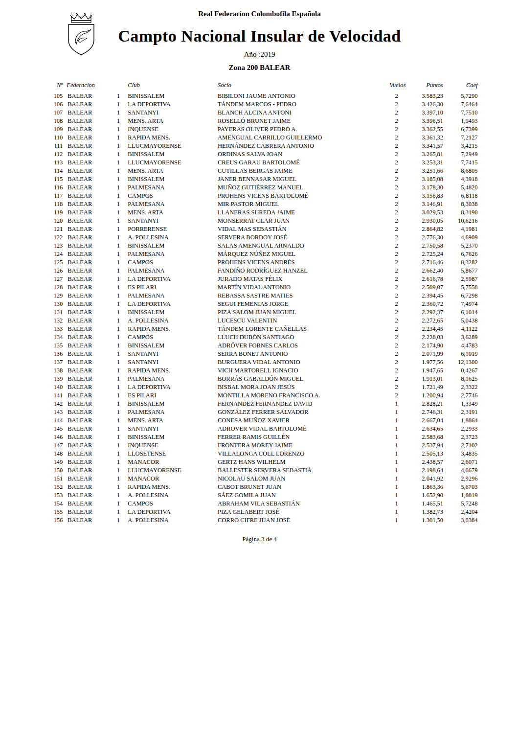Real Federacion Colombofila Española
Campto Nacional Insular de Velocidad
Año :2019
Zona 200 BALEAR
| Nº | Federacion | | Club | Socio | Vuelos | Puntos | Coef |
| --- | --- | --- | --- | --- | --- | --- | --- |
| 105 | BALEAR | 1 | BINISSALEM | BIBILONI JAUME ANTONIO | 2 | 3.583,23 | 5,7290 |
| 106 | BALEAR | 1 | LA DEPORTIVA | TÁNDEM MARCOS - PEDRO | 2 | 3.426,30 | 7,6464 |
| 107 | BALEAR | 1 | SANTANYI | BLANCH ALCINA ANTONI | 2 | 3.397,10 | 7,7510 |
| 108 | BALEAR | 1 | MENS. ARTA | ROSELLÓ BRUNET JAIME | 2 | 3.396,51 | 1,9493 |
| 109 | BALEAR | 1 | INQUENSE | PAYERAS OLIVER PEDRO A. | 2 | 3.362,55 | 6,7399 |
| 110 | BALEAR | 1 | RAPIDA MENS. | AMENGUAL CARRILLO GUILLERMO | 2 | 3.361,32 | 7,2127 |
| 111 | BALEAR | 1 | LLUCMAYORENSE | HERNÁNDEZ CABRERA ANTONIO | 2 | 3.341,57 | 3,4215 |
| 112 | BALEAR | 1 | BINISSALEM | ORDINAS SALVA JOAN | 2 | 3.265,81 | 7,2949 |
| 113 | BALEAR | 1 | LLUCMAYORENSE | CREUS GARAU BARTOLOMÉ | 2 | 3.253,31 | 7,7415 |
| 114 | BALEAR | 1 | MENS. ARTA | CUTILLAS BERGAS JAIME | 2 | 3.251,66 | 8,6805 |
| 115 | BALEAR | 1 | BINISSALEM | JANER BENNASAR MIGUEL | 2 | 3.185,08 | 4,3918 |
| 116 | BALEAR | 1 | PALMESANA | MUÑOZ GUTIÉRREZ MANUEL | 2 | 3.178,30 | 5,4820 |
| 117 | BALEAR | 1 | CAMPOS | PROHENS VICENS BARTOLOMÉ | 2 | 3.156,83 | 6,8118 |
| 118 | BALEAR | 1 | PALMESANA | MIR PASTOR MIGUEL | 2 | 3.146,91 | 8,3038 |
| 119 | BALEAR | 1 | MENS. ARTA | LLANERAS SUREDA JAIME | 2 | 3.029,53 | 8,3190 |
| 120 | BALEAR | 1 | SANTANYI | MONSERRAT CLAR JUAN | 2 | 2.930,05 | 10,6216 |
| 121 | BALEAR | 1 | PORRERENSE | VIDAL MAS SEBASTIÁN | 2 | 2.864,82 | 4,1981 |
| 122 | BALEAR | 1 | A. POLLESINA | SERVERA BORDOY JOSÉ | 2 | 2.776,30 | 4,6909 |
| 123 | BALEAR | 1 | BINISSALEM | SALAS AMENGUAL ARNALDO | 2 | 2.750,58 | 5,2370 |
| 124 | BALEAR | 1 | PALMESANA | MÁRQUEZ NÚÑEZ MIGUEL | 2 | 2.725,24 | 6,7626 |
| 125 | BALEAR | 1 | CAMPOS | PROHENS VICENS ANDRÉS | 2 | 2.716,46 | 8,3282 |
| 126 | BALEAR | 1 | PALMESANA | FANDIÑO RODRÍGUEZ HANZEL | 2 | 2.662,40 | 5,8677 |
| 127 | BALEAR | 1 | LA DEPORTIVA | JURADO MATAS FÉLIX | 2 | 2.616,78 | 2,5987 |
| 128 | BALEAR | 1 | ES PILARI | MARTÍN VIDAL ANTONIO | 2 | 2.509,07 | 5,7558 |
| 129 | BALEAR | 1 | PALMESANA | REBASSA SASTRE MATIES | 2 | 2.394,45 | 6,7298 |
| 130 | BALEAR | 1 | LA DEPORTIVA | SEGUI FEMENIAS JORGE | 2 | 2.360,72 | 7,4974 |
| 131 | BALEAR | 1 | BINISSALEM | PIZA SALOM JUAN MIGUEL | 2 | 2.292,37 | 6,1014 |
| 132 | BALEAR | 1 | A. POLLESINA | LUCESCU VALENTIN | 2 | 2.272,65 | 5,0438 |
| 133 | BALEAR | 1 | RAPIDA MENS. | TÁNDEM LORENTE CAÑELLAS | 2 | 2.234,45 | 4,1122 |
| 134 | BALEAR | 1 | CAMPOS | LLUCH DUBÓN SANTIAGO | 2 | 2.228,03 | 3,6289 |
| 135 | BALEAR | 1 | BINISSALEM | ADRÓVER FORNES CARLOS | 2 | 2.174,90 | 4,4783 |
| 136 | BALEAR | 1 | SANTANYI | SERRA BONET ANTONIO | 2 | 2.071,99 | 6,1019 |
| 137 | BALEAR | 1 | SANTANYI | BURGUERA VIDAL ANTONIO | 2 | 1.977,56 | 12,1300 |
| 138 | BALEAR | 1 | RAPIDA MENS. | VICH MARTORELL IGNACIO | 2 | 1.947,65 | 0,4267 |
| 139 | BALEAR | 1 | PALMESANA | BORRÁS GABALDÓN MIGUEL | 2 | 1.913,01 | 8,1625 |
| 140 | BALEAR | 1 | LA DEPORTIVA | BISBAL MORA JOAN JESÚS | 2 | 1.721,49 | 2,3322 |
| 141 | BALEAR | 1 | ES PILARI | MONTILLA MORENO FRANCISCO A. | 2 | 1.200,94 | 2,7746 |
| 142 | BALEAR | 1 | BINISSALEM | FERNANDEZ FERNANDEZ DAVID | 1 | 2.828,21 | 1,3349 |
| 143 | BALEAR | 1 | PALMESANA | GONZÁLEZ FERRER SALVADOR | 1 | 2.746,31 | 2,3191 |
| 144 | BALEAR | 1 | MENS. ARTA | CONESA MUÑOZ XAVIER | 1 | 2.667,04 | 1,8864 |
| 145 | BALEAR | 1 | SANTANYI | ADROVER VIDAL BARTOLOMÉ | 1 | 2.634,65 | 2,2933 |
| 146 | BALEAR | 1 | BINISSALEM | FERRER RAMIS GUILLÉN | 1 | 2.583,68 | 2,3723 |
| 147 | BALEAR | 1 | INQUENSE | FRONTERA MOREY JAIME | 1 | 2.537,94 | 2,7102 |
| 148 | BALEAR | 1 | LLOSETENSE | VILLALONGA COLL LORENZO | 1 | 2.505,13 | 3,4835 |
| 149 | BALEAR | 1 | MANACOR | GERTZ HANS WILHELM | 1 | 2.438,57 | 2,6071 |
| 150 | BALEAR | 1 | LLUCMAYORENSE | BALLESTER SERVERA SEBASTIÁ | 1 | 2.198,64 | 4,0679 |
| 151 | BALEAR | 1 | MANACOR | NICOLAU SALOM JUAN | 1 | 2.041,92 | 2,9296 |
| 152 | BALEAR | 1 | RAPIDA MENS. | CABOT BRUNET JUAN | 1 | 1.863,36 | 5,6703 |
| 153 | BALEAR | 1 | A. POLLESINA | SÁEZ GOMILA JUAN | 1 | 1.652,90 | 1,8819 |
| 154 | BALEAR | 1 | CAMPOS | ABRAHAM VILA SEBASTIÁN | 1 | 1.465,51 | 5,7248 |
| 155 | BALEAR | 1 | LA DEPORTIVA | PIZA GELABERT JOSÉ | 1 | 1.382,73 | 2,4204 |
| 156 | BALEAR | 1 | A. POLLESINA | CORRO CIFRE JUAN JOSÉ | 1 | 1.301,50 | 3,0384 |
Página 3 de 4